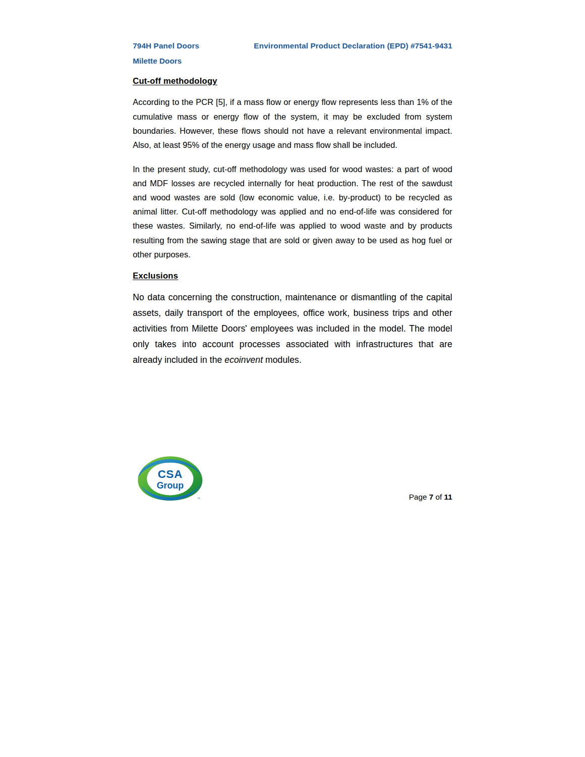794H Panel Doors Environmental Product Declaration (EPD) #7541-9431
Milette Doors
Cut-off methodology
According to the PCR [5], if a mass flow or energy flow represents less than 1% of the cumulative mass or energy flow of the system, it may be excluded from system boundaries. However, these flows should not have a relevant environmental impact. Also, at least 95% of the energy usage and mass flow shall be included.
In the present study, cut-off methodology was used for wood wastes: a part of wood and MDF losses are recycled internally for heat production. The rest of the sawdust and wood wastes are sold (low economic value, i.e. by-product) to be recycled as animal litter. Cut-off methodology was applied and no end-of-life was considered for these wastes. Similarly, no end-of-life was applied to wood waste and by products resulting from the sawing stage that are sold or given away to be used as hog fuel or other purposes.
Exclusions
No data concerning the construction, maintenance or dismantling of the capital assets, daily transport of the employees, office work, business trips and other activities from Milette Doors' employees was included in the model. The model only takes into account processes associated with infrastructures that are already included in the ecoinvent modules.
CSA Group ™
Page 7 of 11